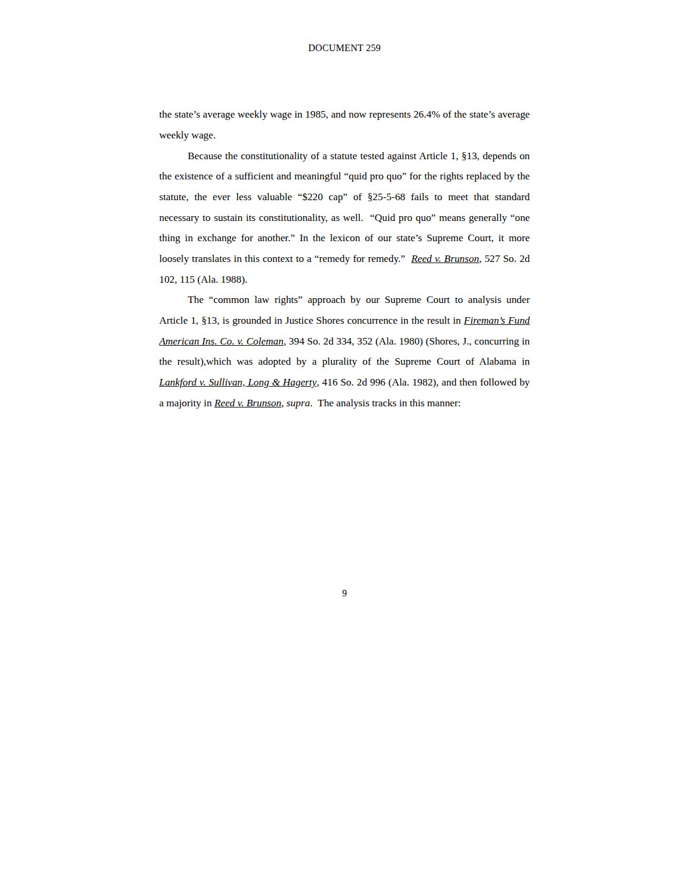DOCUMENT 259
the state’s average weekly wage in 1985, and now represents 26.4% of the state’s average weekly wage.
Because the constitutionality of a statute tested against Article 1, §13, depends on the existence of a sufficient and meaningful “quid pro quo” for the rights replaced by the statute, the ever less valuable “$220 cap” of §25-5-68 fails to meet that standard necessary to sustain its constitutionality, as well. “Quid pro quo” means generally “one thing in exchange for another.” In the lexicon of our state’s Supreme Court, it more loosely translates in this context to a “remedy for remedy.” Reed v. Brunson, 527 So. 2d 102, 115 (Ala. 1988).
The “common law rights” approach by our Supreme Court to analysis under Article 1, §13, is grounded in Justice Shores concurrence in the result in Fireman’s Fund American Ins. Co. v. Coleman, 394 So. 2d 334, 352 (Ala. 1980) (Shores, J., concurring in the result),which was adopted by a plurality of the Supreme Court of Alabama in Lankford v. Sullivan, Long & Hagerty, 416 So. 2d 996 (Ala. 1982), and then followed by a majority in Reed v. Brunson, supra. The analysis tracks in this manner:
9